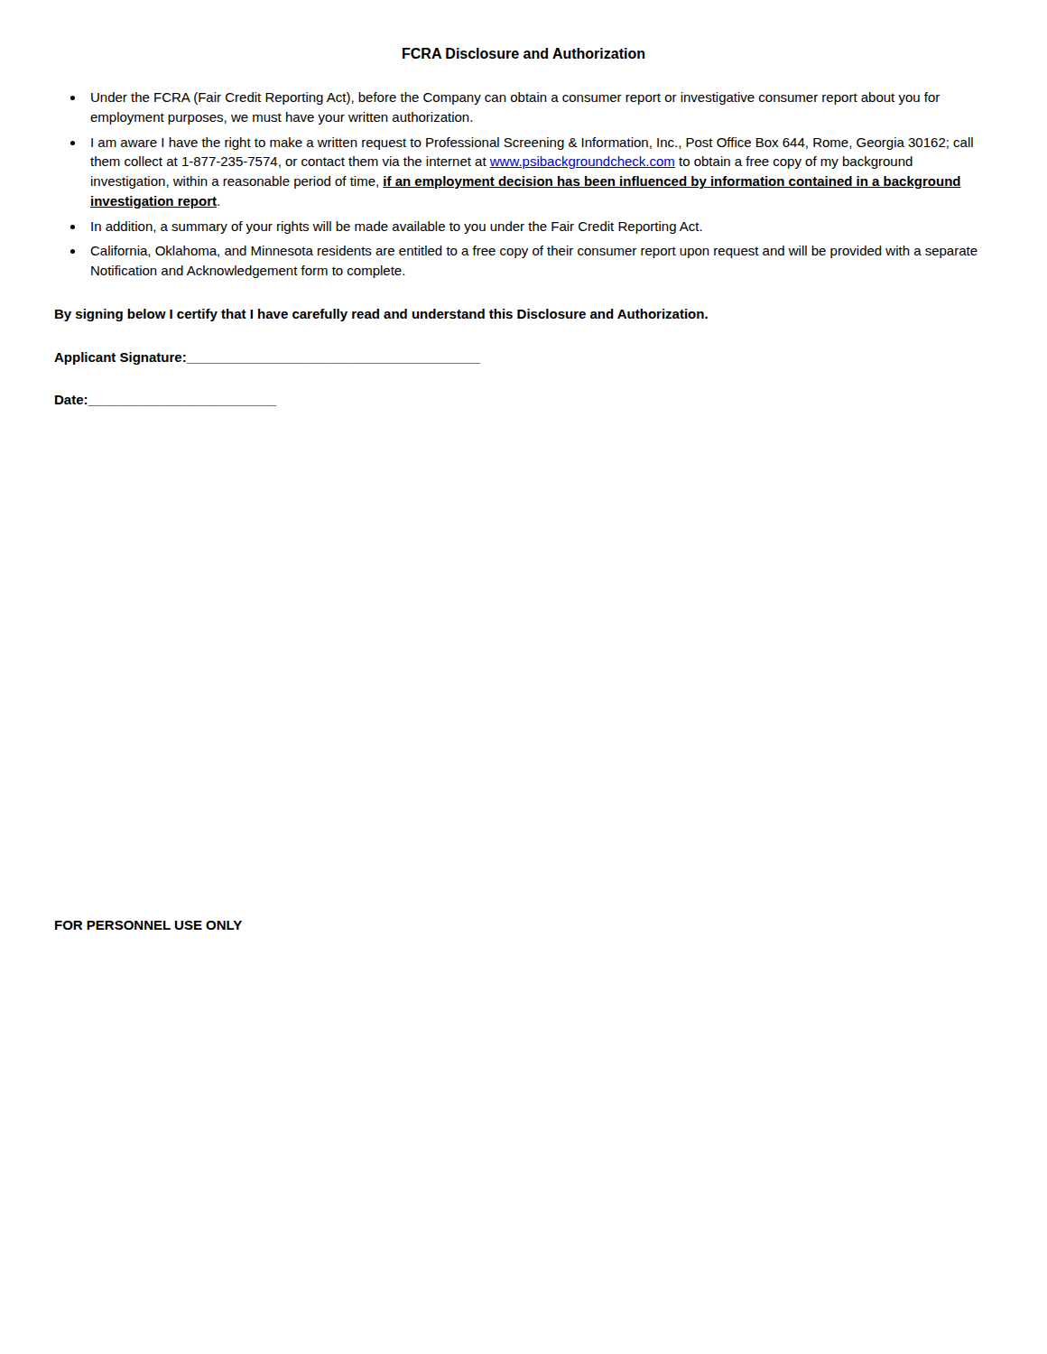FCRA Disclosure and Authorization
Under the FCRA (Fair Credit Reporting Act), before the Company can obtain a consumer report or investigative consumer report about you for employment purposes, we must have your written authorization.
I am aware I have the right to make a written request to Professional Screening & Information, Inc., Post Office Box 644, Rome, Georgia 30162; call them collect at 1-877-235-7574, or contact them via the internet at www.psibackgroundcheck.com to obtain a free copy of my background investigation, within a reasonable period of time, if an employment decision has been influenced by information contained in a background investigation report.
In addition, a summary of your rights will be made available to you under the Fair Credit Reporting Act.
California, Oklahoma, and Minnesota residents are entitled to a free copy of their consumer report upon request and will be provided with a separate Notification and Acknowledgement form to complete.
By signing below I certify that I have carefully read and understand this Disclosure and Authorization.
Applicant Signature:_______________________________________
Date:_________________________
FOR PERSONNEL USE ONLY